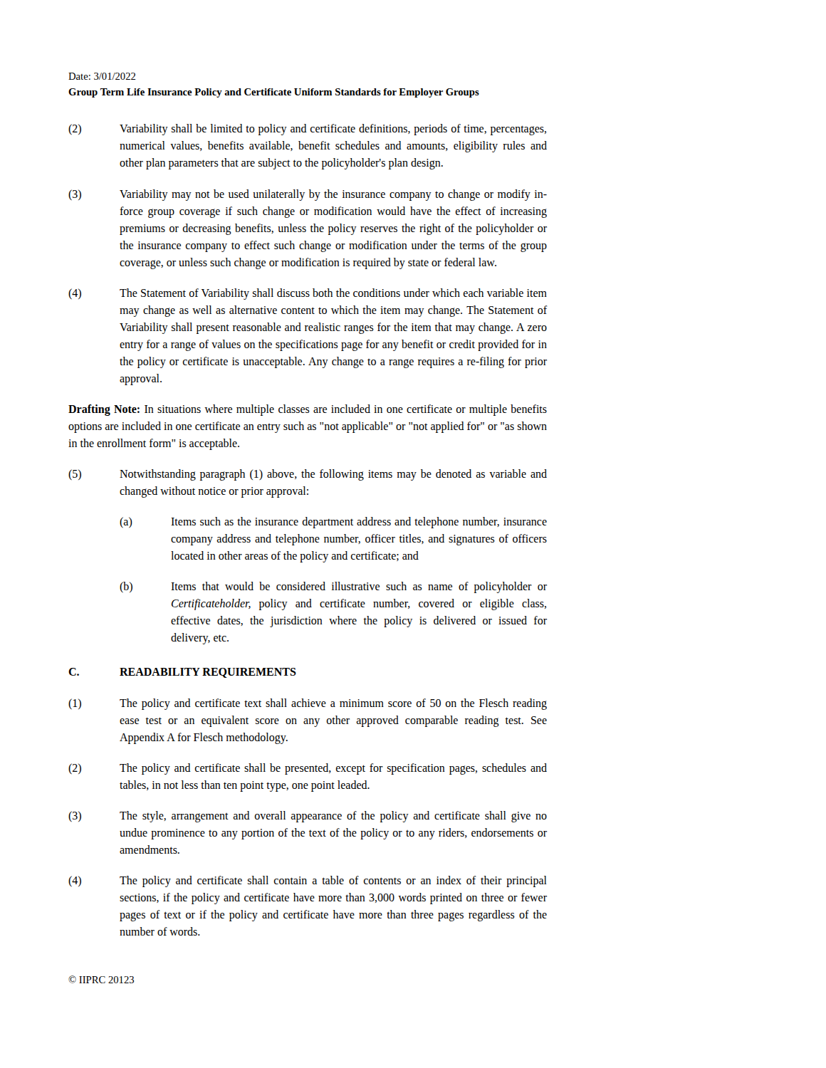Date: 3/01/2022
Group Term Life Insurance Policy and Certificate Uniform Standards for Employer Groups
(2)
Variability shall be limited to policy and certificate definitions, periods of time, percentages, numerical values, benefits available, benefit schedules and amounts, eligibility rules and other plan parameters that are subject to the policyholder's plan design.
(3)
Variability may not be used unilaterally by the insurance company to change or modify in-force group coverage if such change or modification would have the effect of increasing premiums or decreasing benefits, unless the policy reserves the right of the policyholder or the insurance company to effect such change or modification under the terms of the group coverage, or unless such change or modification is required by state or federal law.
(4)
The Statement of Variability shall discuss both the conditions under which each variable item may change as well as alternative content to which the item may change. The Statement of Variability shall present reasonable and realistic ranges for the item that may change. A zero entry for a range of values on the specifications page for any benefit or credit provided for in the policy or certificate is unacceptable. Any change to a range requires a re-filing for prior approval.
Drafting Note: In situations where multiple classes are included in one certificate or multiple benefits options are included in one certificate an entry such as "not applicable" or "not applied for" or "as shown in the enrollment form" is acceptable.
(5)
Notwithstanding paragraph (1) above, the following items may be denoted as variable and changed without notice or prior approval:
(a)
Items such as the insurance department address and telephone number, insurance company address and telephone number, officer titles, and signatures of officers located in other areas of the policy and certificate; and
(b)
Items that would be considered illustrative such as name of policyholder or Certificateholder, policy and certificate number, covered or eligible class, effective dates, the jurisdiction where the policy is delivered or issued for delivery, etc.
C.
READABILITY REQUIREMENTS
(1)
The policy and certificate text shall achieve a minimum score of 50 on the Flesch reading ease test or an equivalent score on any other approved comparable reading test. See Appendix A for Flesch methodology.
(2)
The policy and certificate shall be presented, except for specification pages, schedules and tables, in not less than ten point type, one point leaded.
(3)
The style, arrangement and overall appearance of the policy and certificate shall give no undue prominence to any portion of the text of the policy or to any riders, endorsements or amendments.
(4)
The policy and certificate shall contain a table of contents or an index of their principal sections, if the policy and certificate have more than 3,000 words printed on three or fewer pages of text or if the policy and certificate have more than three pages regardless of the number of words.
© IIPRC 2012
3